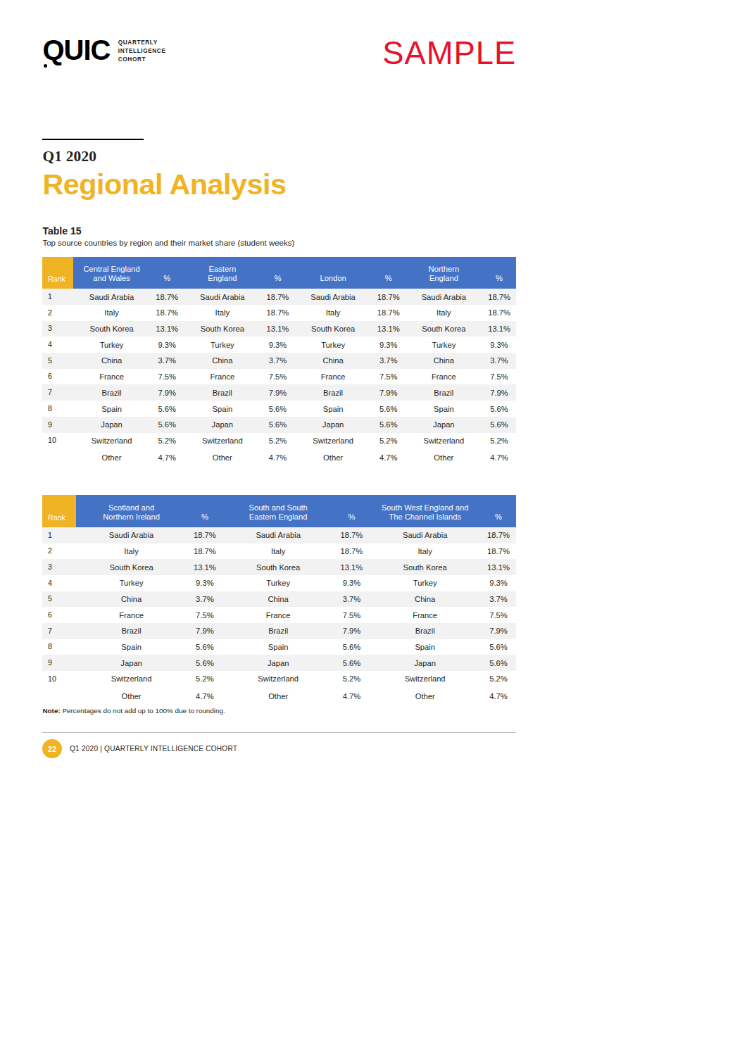QUIC
Quarterly
Intelligence
Cohort
SAMPLE
Q1 2020
Regional Analysis
Table 15
Top source countries by region and their market share (student weeks)
| Rank | Central England and Wales | % | Eastern England | % | London | % | Northern England | % |
| --- | --- | --- | --- | --- | --- | --- | --- | --- |
| 1 | Saudi Arabia | 18.7% | Saudi Arabia | 18.7% | Saudi Arabia | 18.7% | Saudi Arabia | 18.7% |
| 2 | Italy | 18.7% | Italy | 18.7% | Italy | 18.7% | Italy | 18.7% |
| 3 | South Korea | 13.1% | South Korea | 13.1% | South Korea | 13.1% | South Korea | 13.1% |
| 4 | Turkey | 9.3% | Turkey | 9.3% | Turkey | 9.3% | Turkey | 9.3% |
| 5 | China | 3.7% | China | 3.7% | China | 3.7% | China | 3.7% |
| 6 | France | 7.5% | France | 7.5% | France | 7.5% | France | 7.5% |
| 7 | Brazil | 7.9% | Brazil | 7.9% | Brazil | 7.9% | Brazil | 7.9% |
| 8 | Spain | 5.6% | Spain | 5.6% | Spain | 5.6% | Spain | 5.6% |
| 9 | Japan | 5.6% | Japan | 5.6% | Japan | 5.6% | Japan | 5.6% |
| 10 | Switzerland | 5.2% | Switzerland | 5.2% | Switzerland | 5.2% | Switzerland | 5.2% |
| | Other | 4.7% | Other | 4.7% | Other | 4.7% | Other | 4.7% |
| Rank | Scotland and Northern Ireland | % | South and South Eastern England | % | South West England and The Channel Islands | % |
| --- | --- | --- | --- | --- | --- | --- |
| 1 | Saudi Arabia | 18.7% | Saudi Arabia | 18.7% | Saudi Arabia | 18.7% |
| 2 | Italy | 18.7% | Italy | 18.7% | Italy | 18.7% |
| 3 | South Korea | 13.1% | South Korea | 13.1% | South Korea | 13.1% |
| 4 | Turkey | 9.3% | Turkey | 9.3% | Turkey | 9.3% |
| 5 | China | 3.7% | China | 3.7% | China | 3.7% |
| 6 | France | 7.5% | France | 7.5% | France | 7.5% |
| 7 | Brazil | 7.9% | Brazil | 7.9% | Brazil | 7.9% |
| 8 | Spain | 5.6% | Spain | 5.6% | Spain | 5.6% |
| 9 | Japan | 5.6% | Japan | 5.6% | Japan | 5.6% |
| 10 | Switzerland | 5.2% | Switzerland | 5.2% | Switzerland | 5.2% |
| | Other | 4.7% | Other | 4.7% | Other | 4.7% |
Note: Percentages do not add up to 100% due to rounding.
22
Q1 2020 | Quarterly Intelligence Cohort